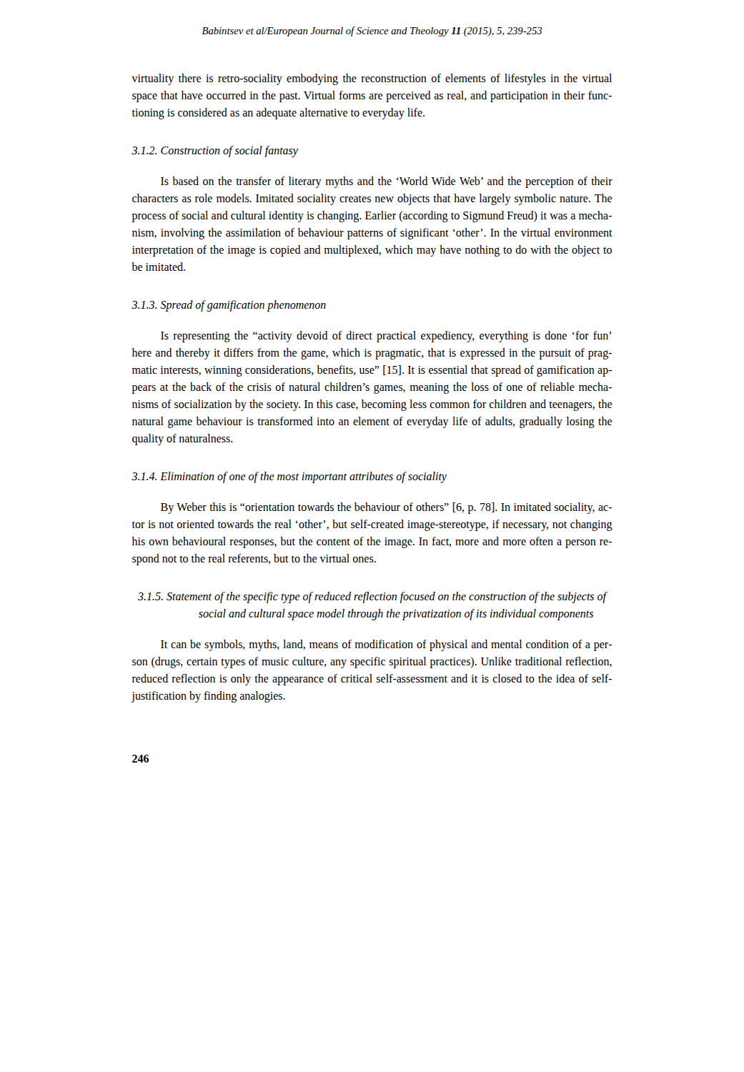Babintsev et al/European Journal of Science and Theology 11 (2015), 5, 239-253
virtuality there is retro-sociality embodying the reconstruction of elements of lifestyles in the virtual space that have occurred in the past. Virtual forms are perceived as real, and participation in their functioning is considered as an adequate alternative to everyday life.
3.1.2. Construction of social fantasy
Is based on the transfer of literary myths and the ‘World Wide Web’ and the perception of their characters as role models. Imitated sociality creates new objects that have largely symbolic nature. The process of social and cultural identity is changing. Earlier (according to Sigmund Freud) it was a mechanism, involving the assimilation of behaviour patterns of significant ‘other’. In the virtual environment interpretation of the image is copied and multiplexed, which may have nothing to do with the object to be imitated.
3.1.3. Spread of gamification phenomenon
Is representing the “activity devoid of direct practical expediency, everything is done ‘for fun’ here and thereby it differs from the game, which is pragmatic, that is expressed in the pursuit of pragmatic interests, winning considerations, benefits, use” [15]. It is essential that spread of gamification appears at the back of the crisis of natural children’s games, meaning the loss of one of reliable mechanisms of socialization by the society. In this case, becoming less common for children and teenagers, the natural game behaviour is transformed into an element of everyday life of adults, gradually losing the quality of naturalness.
3.1.4. Elimination of one of the most important attributes of sociality
By Weber this is “orientation towards the behaviour of others” [6, p. 78]. In imitated sociality, actor is not oriented towards the real ‘other’, but self-created image-stereotype, if necessary, not changing his own behavioural responses, but the content of the image. In fact, more and more often a person respond not to the real referents, but to the virtual ones.
3.1.5. Statement of the specific type of reduced reflection focused on the construction of the subjects of social and cultural space model through the privatization of its individual components
It can be symbols, myths, land, means of modification of physical and mental condition of a person (drugs, certain types of music culture, any specific spiritual practices). Unlike traditional reflection, reduced reflection is only the appearance of critical self-assessment and it is closed to the idea of self-justification by finding analogies.
246